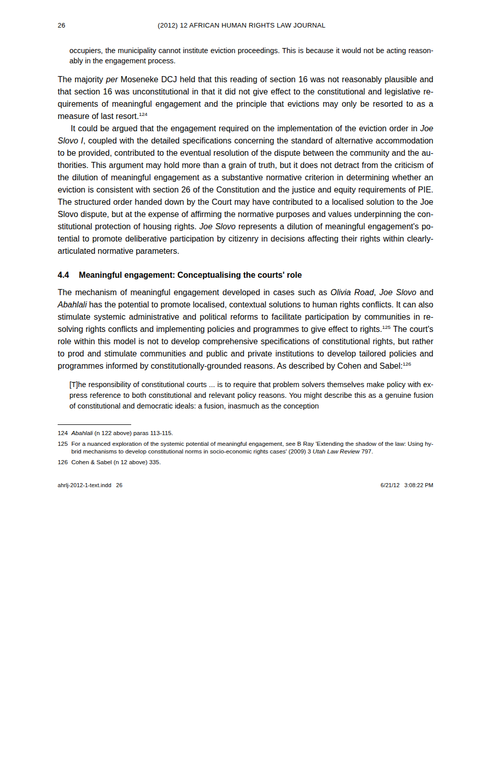26 (2012) 12 AFRICAN HUMAN RIGHTS LAW JOURNAL
occupiers, the municipality cannot institute eviction proceedings. This is because it would not be acting reasonably in the engagement process.
The majority per Moseneke DCJ held that this reading of section 16 was not reasonably plausible and that section 16 was unconstitutional in that it did not give effect to the constitutional and legislative requirements of meaningful engagement and the principle that evictions may only be resorted to as a measure of last resort.124
It could be argued that the engagement required on the implementation of the eviction order in Joe Slovo I, coupled with the detailed specifications concerning the standard of alternative accommodation to be provided, contributed to the eventual resolution of the dispute between the community and the authorities. This argument may hold more than a grain of truth, but it does not detract from the criticism of the dilution of meaningful engagement as a substantive normative criterion in determining whether an eviction is consistent with section 26 of the Constitution and the justice and equity requirements of PIE. The structured order handed down by the Court may have contributed to a localised solution to the Joe Slovo dispute, but at the expense of affirming the normative purposes and values underpinning the constitutional protection of housing rights. Joe Slovo represents a dilution of meaningful engagement's potential to promote deliberative participation by citizenry in decisions affecting their rights within clearly-articulated normative parameters.
4.4 Meaningful engagement: Conceptualising the courts' role
The mechanism of meaningful engagement developed in cases such as Olivia Road, Joe Slovo and Abahlali has the potential to promote localised, contextual solutions to human rights conflicts. It can also stimulate systemic administrative and political reforms to facilitate participation by communities in resolving rights conflicts and implementing policies and programmes to give effect to rights.125 The court's role within this model is not to develop comprehensive specifications of constitutional rights, but rather to prod and stimulate communities and public and private institutions to develop tailored policies and programmes informed by constitutionally-grounded reasons. As described by Cohen and Sabel:126
[T]he responsibility of constitutional courts ... is to require that problem solvers themselves make policy with express reference to both constitutional and relevant policy reasons. You might describe this as a genuine fusion of constitutional and democratic ideals: a fusion, inasmuch as the conception
124 Abahlali (n 122 above) paras 113-115.
125 For a nuanced exploration of the systemic potential of meaningful engagement, see B Ray 'Extending the shadow of the law: Using hybrid mechanisms to develop constitutional norms in socio-economic rights cases' (2009) 3 Utah Law Review 797.
126 Cohen & Sabel (n 12 above) 335.
ahrlj-2012-1-text.indd 26 6/21/12 3:08:22 PM